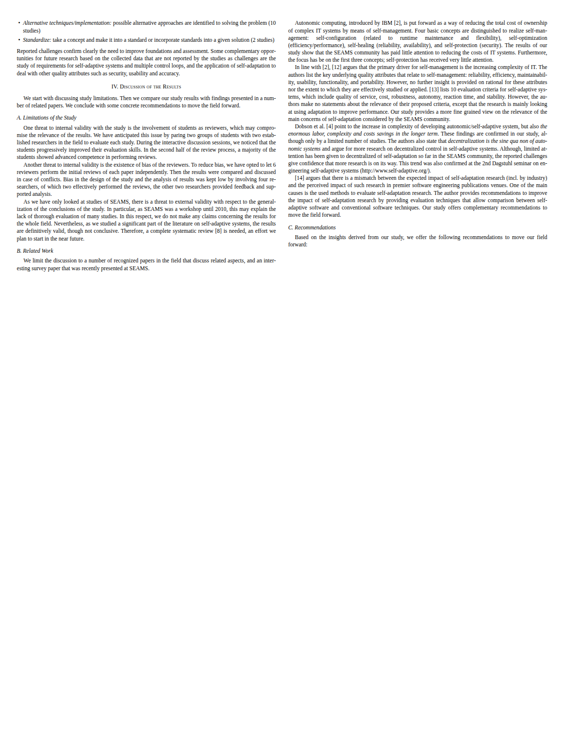Alternative techniques/implementation: possible alternative approaches are identified to solving the problem (10 studies)
Standardize: take a concept and make it into a standard or incorporate standards into a given solution (2 studies)
Reported challenges confirm clearly the need to improve foundations and assessment. Some complementary opportunities for future research based on the collected data that are not reported by the studies as challenges are the study of requirements for self-adaptive systems and multiple control loops, and the application of self-adaptation to deal with other quality attributes such as security, usability and accuracy.
IV. Discussion of the Results
We start with discussing study limitations. Then we compare our study results with findings presented in a number of related papers. We conclude with some concrete recommendations to move the field forward.
A. Limitations of the Study
One threat to internal validity with the study is the involvement of students as reviewers, which may compromise the relevance of the results. We have anticipated this issue by paring two groups of students with two established researchers in the field to evaluate each study. During the interactive discussion sessions, we noticed that the students progressively improved their evaluation skills. In the second half of the review process, a majority of the students showed advanced competence in performing reviews.
Another threat to internal validity is the existence of bias of the reviewers. To reduce bias, we have opted to let 6 reviewers perform the initial reviews of each paper independently. Then the results were compared and discussed in case of conflicts. Bias in the design of the study and the analysis of results was kept low by involving four researchers, of which two effectively performed the reviews, the other two researchers provided feedback and supported analysis.
As we have only looked at studies of SEAMS, there is a threat to external validity with respect to the generalization of the conclusions of the study. In particular, as SEAMS was a workshop until 2010, this may explain the lack of thorough evaluation of many studies. In this respect, we do not make any claims concerning the results for the whole field. Nevertheless, as we studied a significant part of the literature on self-adaptive systems, the results are definitively valid, though not conclusive. Therefore, a complete systematic review [8] is needed, an effort we plan to start in the near future.
B. Related Work
We limit the discussion to a number of recognized papers in the field that discuss related aspects, and an interesting survey paper that was recently presented at SEAMS.
Autonomic computing, introduced by IBM [2], is put forward as a way of reducing the total cost of ownership of complex IT systems by means of self-management. Four basic concepts are distinguished to realize self-management: self-configuration (related to runtime maintenance and flexibility), self-optimization (efficiency/performance), self-healing (reliability, availability), and self-protection (security). The results of our study show that the SEAMS community has paid little attention to reducing the costs of IT systems. Furthermore, the focus has be on the first three concepts; self-protection has received very little attention.
In line with [2], [12] argues that the primary driver for self-management is the increasing complexity of IT. The authors list the key underlying quality attributes that relate to self-management: reliability, efficiency, maintainability, usability, functionality, and portability. However, no further insight is provided on rational for these attributes nor the extent to which they are effectively studied or applied. [13] lists 10 evaluation criteria for self-adaptive systems, which include quality of service, cost, robustness, autonomy, reaction time, and stability. However, the authors make no statements about the relevance of their proposed criteria, except that the research is mainly looking at using adaptation to improve performance. Our study provides a more fine grained view on the relevance of the main concerns of self-adaptation considered by the SEAMS community.
Dobson et al. [4] point to the increase in complexity of developing autonomic/self-adaptive system, but also the enormous labor, complexity and costs savings in the longer term. These findings are confirmed in our study, although only by a limited number of studies. The authors also state that decentralization is the sine qua non of autonomic systems and argue for more research on decentralized control in self-adaptive systems. Although, limited attention has been given to decentralized of self-adaptation so far in the SEAMS community, the reported challenges give confidence that more research is on its way. This trend was also confirmed at the 2nd Dagstuhl seminar on engineering self-adaptive systems (http://www.self-adaptive.org/).
[14] argues that there is a mismatch between the expected impact of self-adaptation research (incl. by industry) and the perceived impact of such research in premier software engineering publications venues. One of the main causes is the used methods to evaluate self-adaptation research. The author provides recommendations to improve the impact of self-adaptation research by providing evaluation techniques that allow comparison between self-adaptive software and conventional software techniques. Our study offers complementary recommendations to move the field forward.
C. Recommendations
Based on the insights derived from our study, we offer the following recommendations to move our field forward: